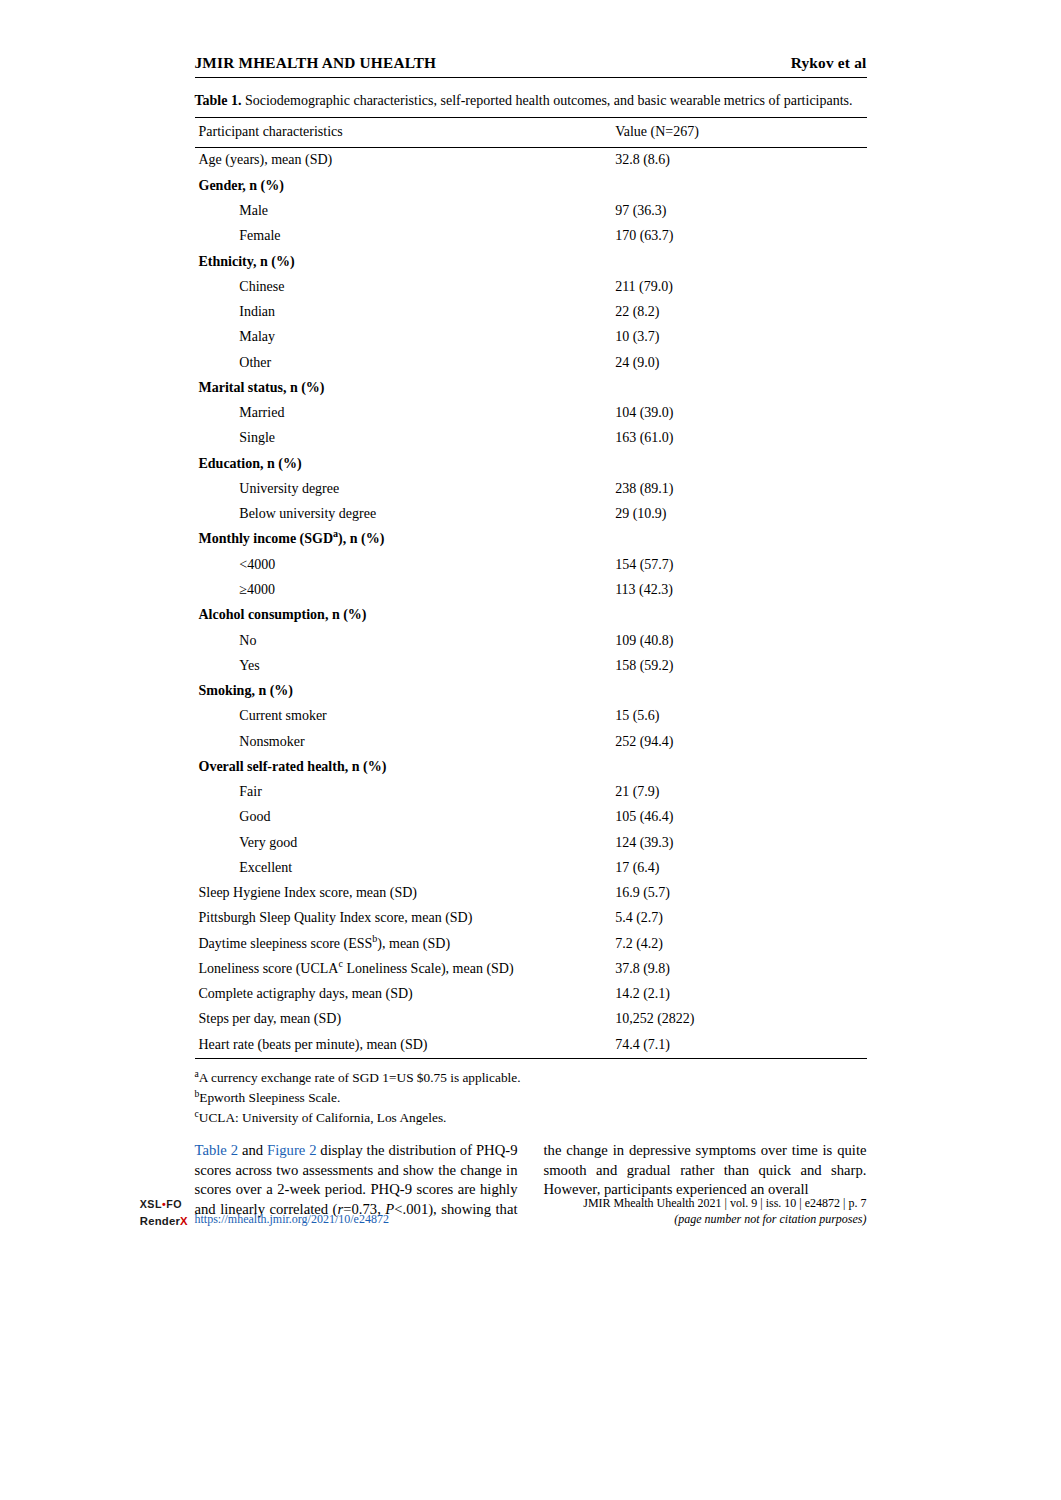JMIR MHEALTH AND UHEALTH
Rykov et al
Table 1. Sociodemographic characteristics, self-reported health outcomes, and basic wearable metrics of participants.
| Participant characteristics | Value (N=267) |
| --- | --- |
| Age (years), mean (SD) | 32.8 (8.6) |
| Gender, n (%) | |
| Male | 97 (36.3) |
| Female | 170 (63.7) |
| Ethnicity, n (%) | |
| Chinese | 211 (79.0) |
| Indian | 22 (8.2) |
| Malay | 10 (3.7) |
| Other | 24 (9.0) |
| Marital status, n (%) | |
| Married | 104 (39.0) |
| Single | 163 (61.0) |
| Education, n (%) | |
| University degree | 238 (89.1) |
| Below university degree | 29 (10.9) |
| Monthly income (SGD a ), n (%) | |
| <4000 | 154 (57.7) |
| ≥4000 | 113 (42.3) |
| Alcohol consumption, n (%) | |
| No | 109 (40.8) |
| Yes | 158 (59.2) |
| Smoking, n (%) | |
| Current smoker | 15 (5.6) |
| Nonsmoker | 252 (94.4) |
| Overall self-rated health, n (%) | |
| Fair | 21 (7.9) |
| Good | 105 (46.4) |
| Very good | 124 (39.3) |
| Excellent | 17 (6.4) |
| Sleep Hygiene Index score, mean (SD) | 16.9 (5.7) |
| Pittsburgh Sleep Quality Index score, mean (SD) | 5.4 (2.7) |
| Daytime sleepiness score (ESS b ), mean (SD) | 7.2 (4.2) |
| Loneliness score (UCLA c Loneliness Scale), mean (SD) | 37.8 (9.8) |
| Complete actigraphy days, mean (SD) | 14.2 (2.1) |
| Steps per day, mean (SD) | 10,252 (2822) |
| Heart rate (beats per minute), mean (SD) | 74.4 (7.1) |
aA currency exchange rate of SGD 1=US $0.75 is applicable.
bEpworth Sleepiness Scale.
cUCLA: University of California, Los Angeles.
Table 2 and Figure 2 display the distribution of PHQ-9 scores across two assessments and show the change in scores over a 2-week period. PHQ-9 scores are highly and linearly correlated (r=0.73, P<.001), showing that the change in depressive symptoms over time is quite smooth and gradual rather than quick and sharp. However, participants experienced an overall
XSL•FO
Render X
https://mhealth.jmir.org/2021/10/e24872
JMIR Mhealth Uhealth 2021 | vol. 9 | iss. 10 | e24872 | p. 7
(page number not for citation purposes)